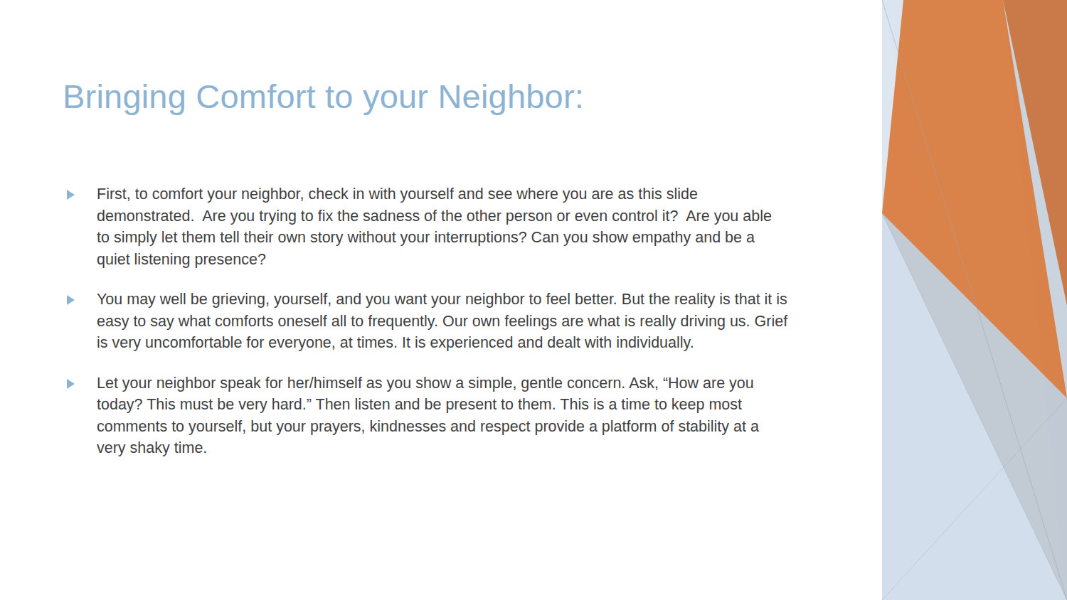Bringing Comfort to your Neighbor:
First, to comfort your neighbor, check in with yourself and see where you are as this slide demonstrated. Are you trying to fix the sadness of the other person or even control it? Are you able to simply let them tell their own story without your interruptions? Can you show empathy and be a quiet listening presence?
You may well be grieving, yourself, and you want your neighbor to feel better. But the reality is that it is easy to say what comforts oneself all to frequently. Our own feelings are what is really driving us. Grief is very uncomfortable for everyone, at times. It is experienced and dealt with individually.
Let your neighbor speak for her/himself as you show a simple, gentle concern. Ask, “How are you today? This must be very hard.” Then listen and be present to them. This is a time to keep most comments to yourself, but your prayers, kindnesses and respect provide a platform of stability at a very shaky time.